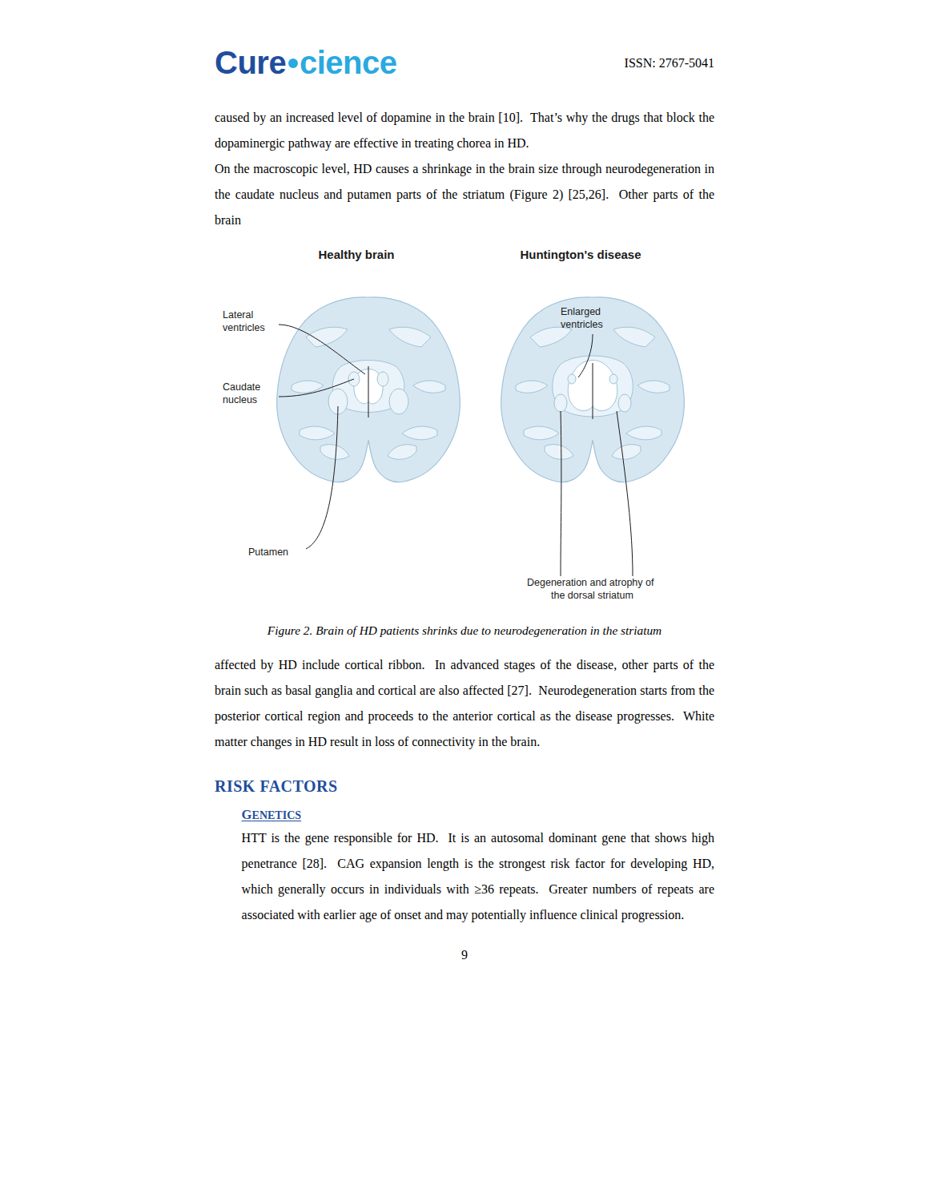Cure cience
ISSN: 2767-5041
caused by an increased level of dopamine in the brain [10]. That’s why the drugs that block the dopaminergic pathway are effective in treating chorea in HD.
On the macroscopic level, HD causes a shrinkage in the brain size through neurodegeneration in the caudate nucleus and putamen parts of the striatum (Figure 2) [25,26]. Other parts of the brain
Healthy brain Huntington's disease Lateral ventricles Caudate nucleus Putamen Enlarged ventricles Degeneration and atrophy of the dorsal striatum
Figure 2. Brain of HD patients shrinks due to neurodegeneration in the striatum
affected by HD include cortical ribbon. In advanced stages of the disease, other parts of the brain such as basal ganglia and cortical are also affected [27]. Neurodegeneration starts from the posterior cortical region and proceeds to the anterior cortical as the disease progresses. White matter changes in HD result in loss of connectivity in the brain.
RISK FACTORS
GENETICS
HTT is the gene responsible for HD. It is an autosomal dominant gene that shows high penetrance [28]. CAG expansion length is the strongest risk factor for developing HD, which generally occurs in individuals with ≥36 repeats. Greater numbers of repeats are associated with earlier age of onset and may potentially influence clinical progression.
9